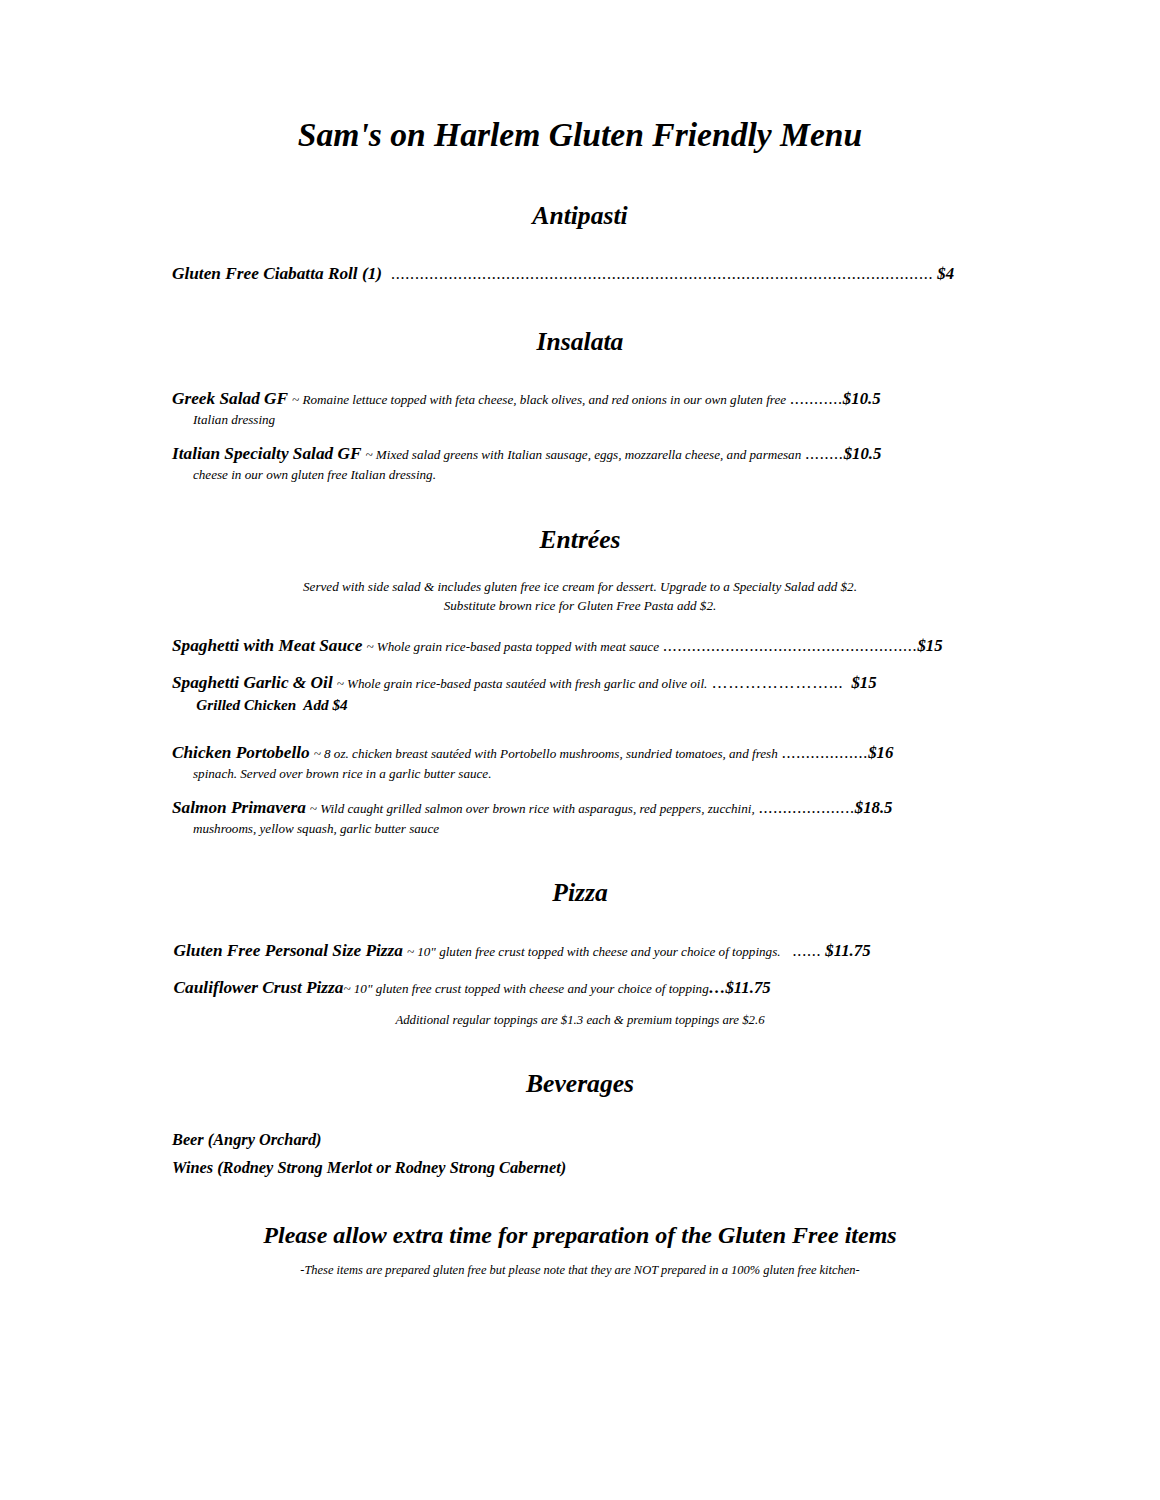Sam's on Harlem Gluten Friendly Menu
Antipasti
Gluten Free Ciabatta Roll (1) ................................................................................................................. $4
Insalata
Greek Salad GF ~ Romaine lettuce topped with feta cheese, black olives, and red onions in our own gluten free ...........$10.5 Italian dressing
Italian Specialty Salad GF ~ Mixed salad greens with Italian sausage, eggs, mozzarella cheese, and parmesan ........$10.5 cheese in our own gluten free Italian dressing.
Entrées
Served with side salad & includes gluten free ice cream for dessert. Upgrade to a Specialty Salad add $2.
Substitute brown rice for Gluten Free Pasta add $2.
Spaghetti with Meat Sauce ~ Whole grain rice-based pasta topped with meat sauce .....................................................$15
Spaghetti Garlic & Oil ~ Whole grain rice-based pasta sautéed with fresh garlic and olive oil. …………………... $15 Grilled Chicken Add $4
Chicken Portobello ~ 8 oz. chicken breast sautéed with Portobello mushrooms, sundried tomatoes, and fresh ..................$16 spinach. Served over brown rice in a garlic butter sauce.
Salmon Primavera ~ Wild caught grilled salmon over brown rice with asparagus, red peppers, zucchini, ....................$18.5 mushrooms, yellow squash, garlic butter sauce
Pizza
Gluten Free Personal Size Pizza ~ 10" gluten free crust topped with cheese and your choice of toppings. ...... $11.75
Cauliflower Crust Pizza~ 10" gluten free crust topped with cheese and your choice of topping…$11.75
Additional regular toppings are $1.3 each & premium toppings are $2.6
Beverages
Beer (Angry Orchard)
Wines (Rodney Strong Merlot or Rodney Strong Cabernet)
Please allow extra time for preparation of the Gluten Free items
-These items are prepared gluten free but please note that they are NOT prepared in a 100% gluten free kitchen-